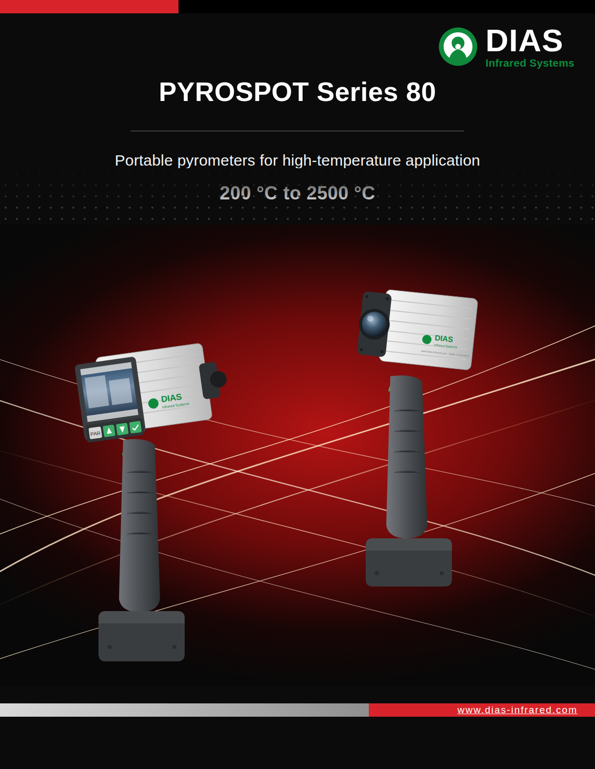DIAS Infrared Systems
PYROSPOT Series 80
Portable pyrometers for high-temperature application
200 °C to 2500 °C
PAR DIAS Infrared Systems
DIAS Infrared Systems www.dias-infrared.com Made in Germany
www.dias-infrared.com